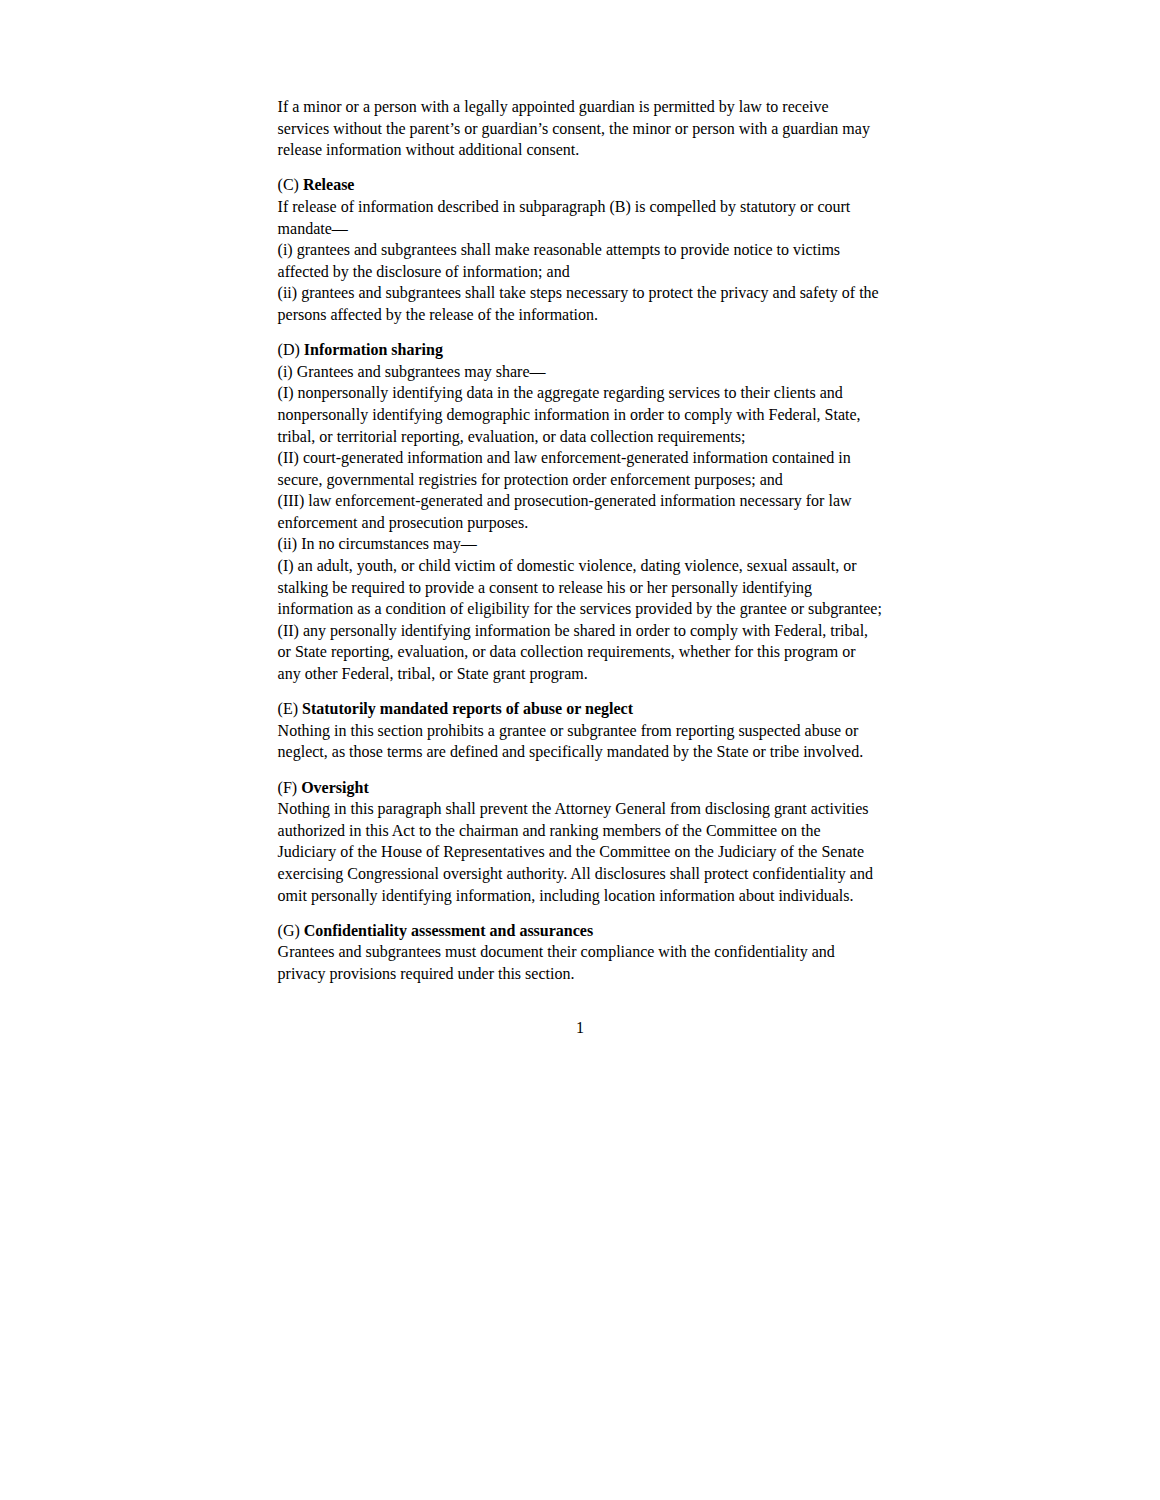If a minor or a person with a legally appointed guardian is permitted by law to receive services without the parent’s or guardian’s consent, the minor or person with a guardian may release information without additional consent.
(C) Release
If release of information described in subparagraph (B) is compelled by statutory or court mandate—
(i) grantees and subgrantees shall make reasonable attempts to provide notice to victims affected by the disclosure of information; and
(ii) grantees and subgrantees shall take steps necessary to protect the privacy and safety of the persons affected by the release of the information.
(D) Information sharing
(i) Grantees and subgrantees may share—
(I) nonpersonally identifying data in the aggregate regarding services to their clients and nonpersonally identifying demographic information in order to comply with Federal, State, tribal, or territorial reporting, evaluation, or data collection requirements;
(II) court-generated information and law enforcement-generated information contained in secure, governmental registries for protection order enforcement purposes; and
(III) law enforcement-generated and prosecution-generated information necessary for law enforcement and prosecution purposes.
(ii) In no circumstances may—
(I) an adult, youth, or child victim of domestic violence, dating violence, sexual assault, or stalking be required to provide a consent to release his or her personally identifying information as a condition of eligibility for the services provided by the grantee or subgrantee;
(II) any personally identifying information be shared in order to comply with Federal, tribal, or State reporting, evaluation, or data collection requirements, whether for this program or any other Federal, tribal, or State grant program.
(E) Statutorily mandated reports of abuse or neglect
Nothing in this section prohibits a grantee or subgrantee from reporting suspected abuse or neglect, as those terms are defined and specifically mandated by the State or tribe involved.
(F) Oversight
Nothing in this paragraph shall prevent the Attorney General from disclosing grant activities authorized in this Act to the chairman and ranking members of the Committee on the Judiciary of the House of Representatives and the Committee on the Judiciary of the Senate exercising Congressional oversight authority. All disclosures shall protect confidentiality and omit personally identifying information, including location information about individuals.
(G) Confidentiality assessment and assurances
Grantees and subgrantees must document their compliance with the confidentiality and privacy provisions required under this section.
1